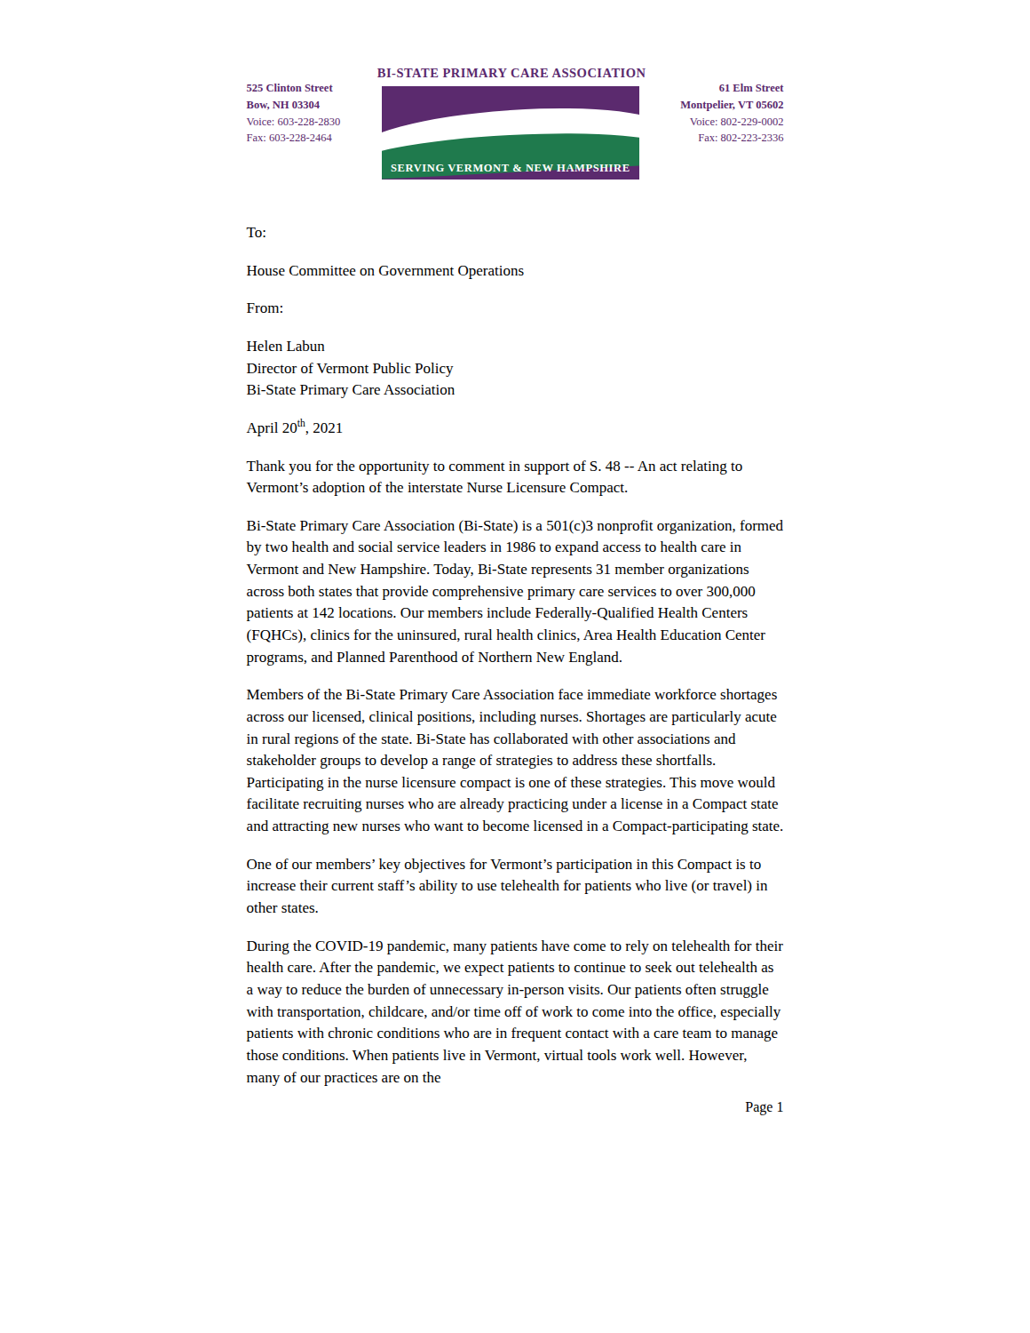525 Clinton Street
Bow, NH 03304
Voice: 603-228-2830
Fax: 603-228-2464
BI-STATE PRIMARY CARE ASSOCIATION
SERVING VERMONT & NEW HAMPSHIRE
61 Elm Street
Montpelier, VT 05602
Voice: 802-229-0002
Fax: 802-223-2336
To:
House Committee on Government Operations
From:
Helen Labun
Director of Vermont Public Policy
Bi-State Primary Care Association
April 20th, 2021
Thank you for the opportunity to comment in support of S. 48 -- An act relating to Vermont’s adoption of the interstate Nurse Licensure Compact.
Bi-State Primary Care Association (Bi-State) is a 501(c)3 nonprofit organization, formed by two health and social service leaders in 1986 to expand access to health care in Vermont and New Hampshire. Today, Bi-State represents 31 member organizations across both states that provide comprehensive primary care services to over 300,000 patients at 142 locations. Our members include Federally-Qualified Health Centers (FQHCs), clinics for the uninsured, rural health clinics, Area Health Education Center programs, and Planned Parenthood of Northern New England.
Members of the Bi-State Primary Care Association face immediate workforce shortages across our licensed, clinical positions, including nurses. Shortages are particularly acute in rural regions of the state. Bi-State has collaborated with other associations and stakeholder groups to develop a range of strategies to address these shortfalls. Participating in the nurse licensure compact is one of these strategies. This move would facilitate recruiting nurses who are already practicing under a license in a Compact state and attracting new nurses who want to become licensed in a Compact-participating state.
One of our members’ key objectives for Vermont’s participation in this Compact is to increase their current staff’s ability to use telehealth for patients who live (or travel) in other states.
During the COVID-19 pandemic, many patients have come to rely on telehealth for their health care. After the pandemic, we expect patients to continue to seek out telehealth as a way to reduce the burden of unnecessary in-person visits. Our patients often struggle with transportation, childcare, and/or time off of work to come into the office, especially patients with chronic conditions who are in frequent contact with a care team to manage those conditions. When patients live in Vermont, virtual tools work well. However, many of our practices are on the
Page 1